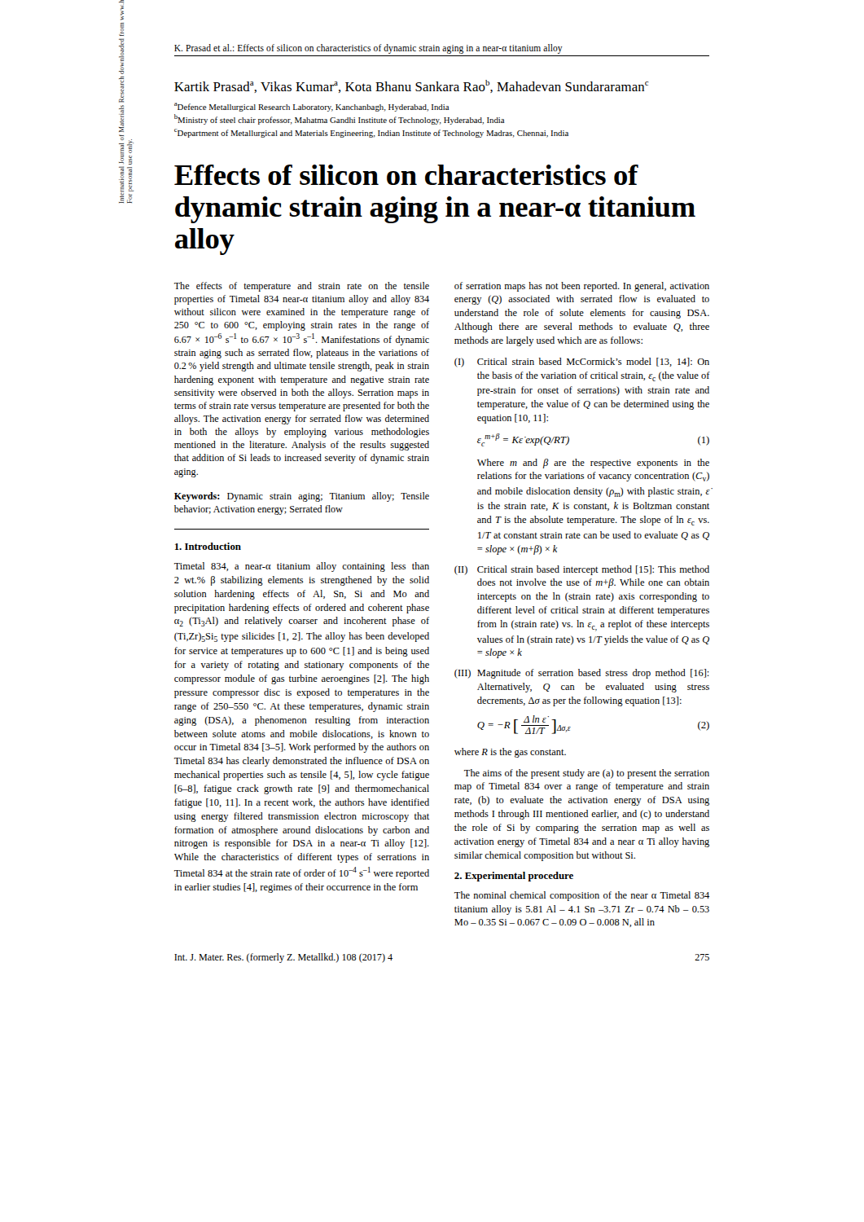International Journal of Materials Research downloaded from www.hanser-elibrary.com by UC Berkeley on July 31, 2018 For personal use only.
K. Prasad et al.: Effects of silicon on characteristics of dynamic strain aging in a near-α titanium alloy
Kartik Prasada, Vikas Kumara, Kota Bhanu Sankara Raob, Mahadevan Sundararamanc
aDefence Metallurgical Research Laboratory, Kanchanbagh, Hyderabad, India
bMinistry of steel chair professor, Mahatma Gandhi Institute of Technology, Hyderabad, India
cDepartment of Metallurgical and Materials Engineering, Indian Institute of Technology Madras, Chennai, India
Effects of silicon on characteristics of dynamic strain aging in a near-α titanium alloy
The effects of temperature and strain rate on the tensile properties of Timetal 834 near-α titanium alloy and alloy 834 without silicon were examined in the temperature range of 250 °C to 600 °C, employing strain rates in the range of 6.67 × 10–6 s–1 to 6.67 × 10–3 s–1. Manifestations of dynamic strain aging such as serrated flow, plateaus in the variations of 0.2 % yield strength and ultimate tensile strength, peak in strain hardening exponent with temperature and negative strain rate sensitivity were observed in both the alloys. Serration maps in terms of strain rate versus temperature are presented for both the alloys. The activation energy for serrated flow was determined in both the alloys by employing various methodologies mentioned in the literature. Analysis of the results suggested that addition of Si leads to increased severity of dynamic strain aging.
Keywords: Dynamic strain aging; Titanium alloy; Tensile behavior; Activation energy; Serrated flow
1. Introduction
Timetal 834, a near-α titanium alloy containing less than 2 wt.% β stabilizing elements is strengthened by the solid solution hardening effects of Al, Sn, Si and Mo and precipitation hardening effects of ordered and coherent phase α2 (Ti3 Al) and relatively coarser and incoherent phase of (Ti,Zr)5 Si5 type silicides [1, 2]. The alloy has been developed for service at temperatures up to 600 °C [1] and is being used for a variety of rotating and stationary components of the compressor module of gas turbine aeroengines [2]. The high pressure compressor disc is exposed to temperatures in the range of 250–550 °C. At these temperatures, dynamic strain aging (DSA), a phenomenon resulting from interaction between solute atoms and mobile dislocations, is known to occur in Timetal 834 [3–5]. Work performed by the authors on Timetal 834 has clearly demonstrated the influence of DSA on mechanical properties such as tensile [4, 5], low cycle fatigue [6–8], fatigue crack growth rate [9] and thermomechanical fatigue [10, 11]. In a recent work, the authors have identified using energy filtered transmission electron microscopy that formation of atmosphere around dislocations by carbon and nitrogen is responsible for DSA in a near-α Ti alloy [12]. While the characteristics of different types of serrations in Timetal 834 at the strain rate of order of 10–4 s–1 were reported in earlier studies [4], regimes of their occurrence in the form
of serration maps has not been reported. In general, activation energy (Q) associated with serrated flow is evaluated to understand the role of solute elements for causing DSA. Although there are several methods to evaluate Q, three methods are largely used which are as follows:
(I)
Critical strain based McCormick’s model [13, 14]: On the basis of the variation of critical strain, εc (the value of pre-strain for onset of serrations) with strain rate and temperature, the value of Q can be determined using the equation [10, 11]:
εcm+β = Kε̇ exp(Q/RT) (1)
Where m and β are the respective exponents in the relations for the variations of vacancy concentration (Cv) and mobile dislocation density (ρm) with plastic strain, ε̇ is the strain rate, K is constant, k is Boltzman constant and T is the absolute temperature. The slope of ln εc vs. 1/T at constant strain rate can be used to evaluate Q as Q = slope × (m+β) × k
(II)
Critical strain based intercept method [15]: This method does not involve the use of m+β. While one can obtain intercepts on the ln (strain rate) axis corresponding to different level of critical strain at different temperatures from ln (strain rate) vs. ln εc, a replot of these intercepts values of ln (strain rate) vs 1/T yields the value of Q as Q = slope × k
(III)
Magnitude of serration based stress drop method [16]: Alternatively, Q can be evaluated using stress decrements, Δσ as per the following equation [13]:
Q = −R [ Δ ln ε̇ Δ1/T ] Δσ,ε (2)
where R is the gas constant.
The aims of the present study are (a) to present the serration map of Timetal 834 over a range of temperature and strain rate, (b) to evaluate the activation energy of DSA using methods I through III mentioned earlier, and (c) to understand the role of Si by comparing the serration map as well as activation energy of Timetal 834 and a near α Ti alloy having similar chemical composition but without Si.
2. Experimental procedure
The nominal chemical composition of the near α Timetal 834 titanium alloy is 5.81 Al – 4.1 Sn –3.71 Zr – 0.74 Nb – 0.53 Mo – 0.35 Si – 0.067 C – 0.09 O – 0.008 N, all in
Int. J. Mater. Res. (formerly Z. Metallkd.) 108 (2017) 4
275